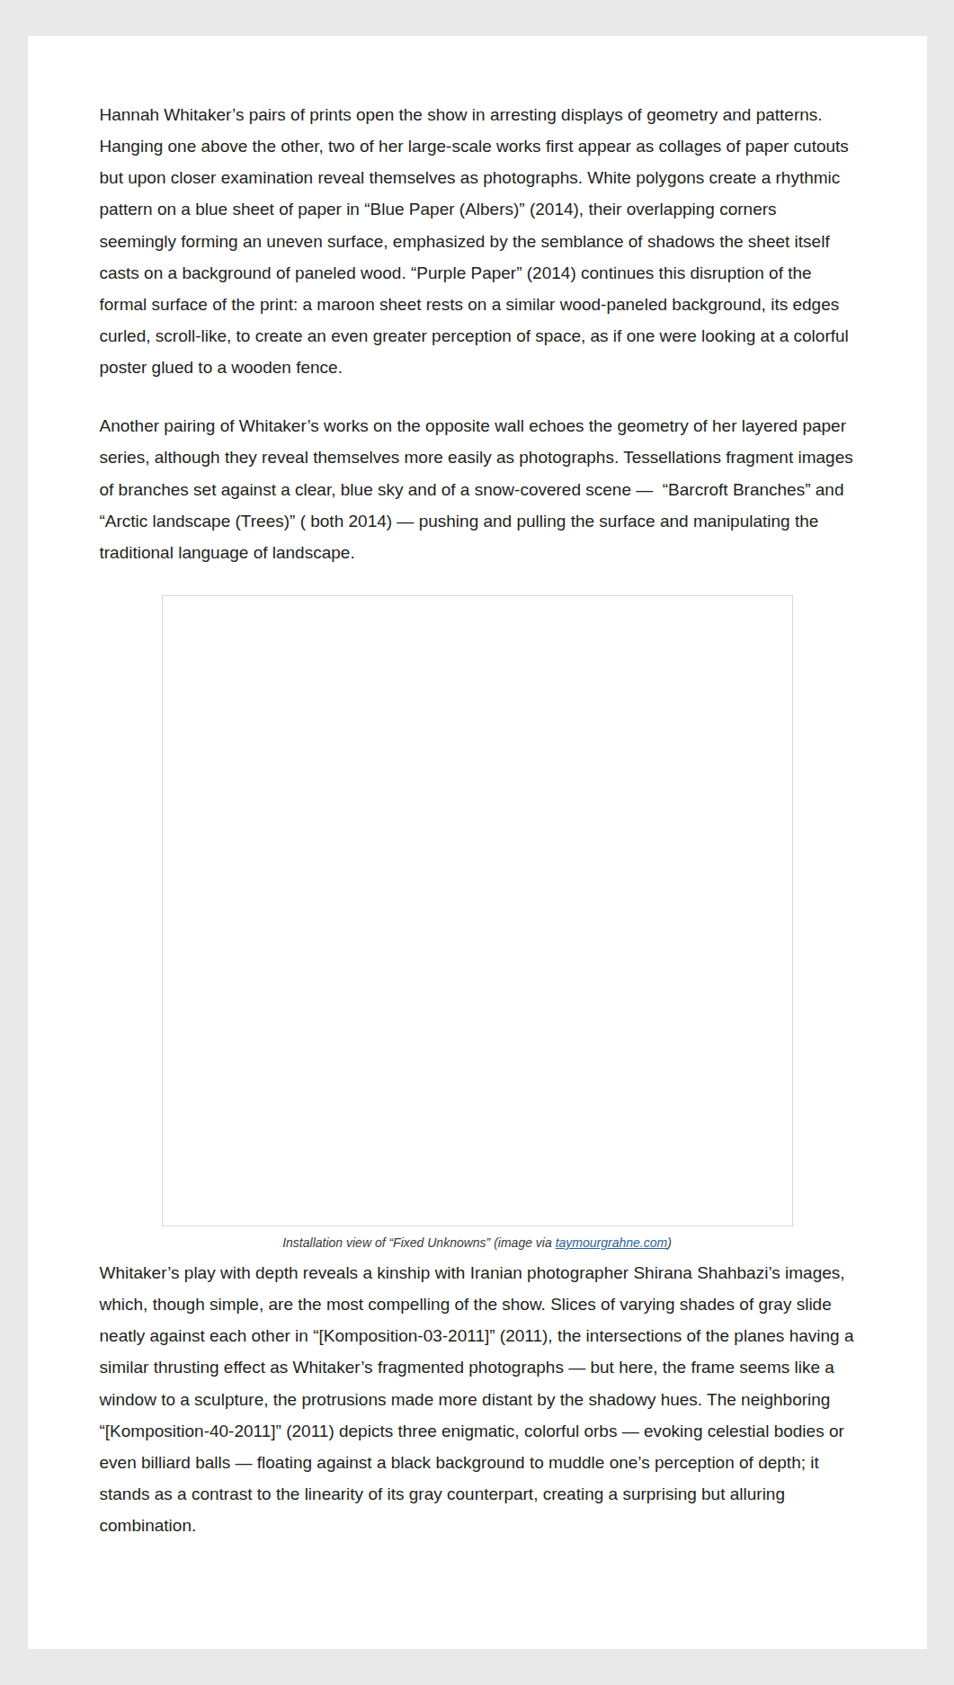Hannah Whitaker’s pairs of prints open the show in arresting displays of geometry and patterns. Hanging one above the other, two of her large-scale works first appear as collages of paper cutouts but upon closer examination reveal themselves as photographs. White polygons create a rhythmic pattern on a blue sheet of paper in “Blue Paper (Albers)” (2014), their overlapping corners seemingly forming an uneven surface, emphasized by the semblance of shadows the sheet itself casts on a background of paneled wood. “Purple Paper” (2014) continues this disruption of the formal surface of the print: a maroon sheet rests on a similar wood-paneled background, its edges curled, scroll-like, to create an even greater perception of space, as if one were looking at a colorful poster glued to a wooden fence.
Another pairing of Whitaker’s works on the opposite wall echoes the geometry of her layered paper series, although they reveal themselves more easily as photographs. Tessellations fragment images of branches set against a clear, blue sky and of a snow-covered scene — “Barcroft Branches” and “Arctic landscape (Trees)” ( both 2014) — pushing and pulling the surface and manipulating the traditional language of landscape.
Installation view of “Fixed Unknowns” (image via taymourgrahne.com)
Whitaker’s play with depth reveals a kinship with Iranian photographer Shirana Shahbazi’s images, which, though simple, are the most compelling of the show. Slices of varying shades of gray slide neatly against each other in “[Komposition-03-2011]” (2011), the intersections of the planes having a similar thrusting effect as Whitaker’s fragmented photographs — but here, the frame seems like a window to a sculpture, the protrusions made more distant by the shadowy hues. The neighboring “[Komposition-40-2011]” (2011) depicts three enigmatic, colorful orbs — evoking celestial bodies or even billiard balls — floating against a black background to muddle one’s perception of depth; it stands as a contrast to the linearity of its gray counterpart, creating a surprising but alluring combination.